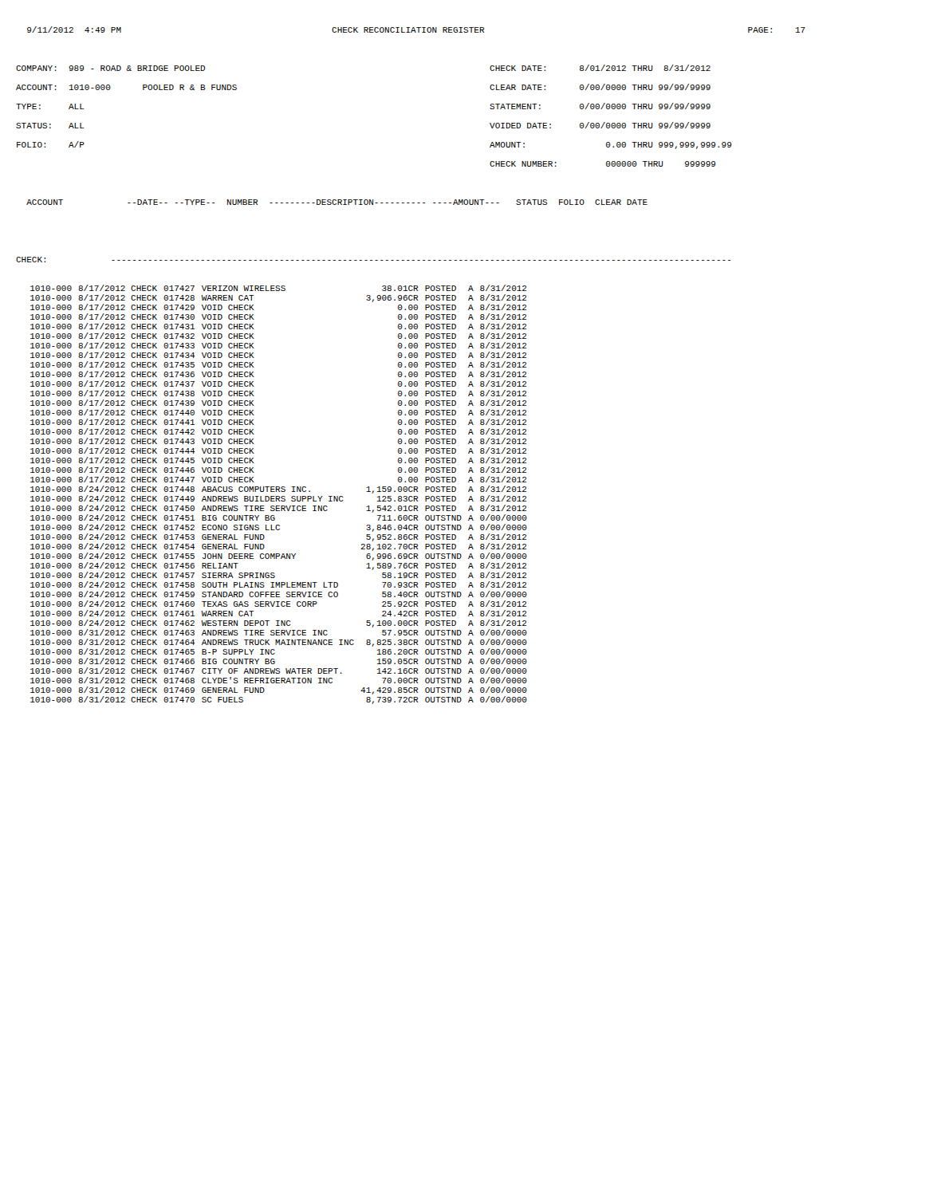9/11/2012 4:49 PM CHECK RECONCILIATION REGISTER PAGE: 17
COMPANY: 989 - ROAD & BRIDGE POOLED CHECK DATE: 8/01/2012 THRU 8/31/2012
ACCOUNT: 1010-000 POOLED R & B FUNDS CLEAR DATE: 0/00/0000 THRU 99/99/9999
TYPE: ALL STATEMENT: 0/00/0000 THRU 99/99/9999
STATUS: ALL VOIDED DATE: 0/00/0000 THRU 99/99/9999
FOLIO: A/P AMOUNT: 0.00 THRU 999,999,999.99
CHECK NUMBER: 000000 THRU 999999
ACCOUNT --DATE-- --TYPE-- NUMBER ---------DESCRIPTION---------- ----AMOUNT--- STATUS FOLIO CLEAR DATE
CHECK: ----------------------------------------------------------------------------------------------------------------------
| 1010-000 | 8/17/2012 CHECK | 017427 | VERIZON WIRELESS | 38.01CR | POSTED | A | 8/31/2012 |
| 1010-000 | 8/17/2012 CHECK | 017428 | WARREN CAT | 3,906.96CR | POSTED | A | 8/31/2012 |
| 1010-000 | 8/17/2012 CHECK | 017429 | VOID CHECK | 0.00 | POSTED | A | 8/31/2012 |
| 1010-000 | 8/17/2012 CHECK | 017430 | VOID CHECK | 0.00 | POSTED | A | 8/31/2012 |
| 1010-000 | 8/17/2012 CHECK | 017431 | VOID CHECK | 0.00 | POSTED | A | 8/31/2012 |
| 1010-000 | 8/17/2012 CHECK | 017432 | VOID CHECK | 0.00 | POSTED | A | 8/31/2012 |
| 1010-000 | 8/17/2012 CHECK | 017433 | VOID CHECK | 0.00 | POSTED | A | 8/31/2012 |
| 1010-000 | 8/17/2012 CHECK | 017434 | VOID CHECK | 0.00 | POSTED | A | 8/31/2012 |
| 1010-000 | 8/17/2012 CHECK | 017435 | VOID CHECK | 0.00 | POSTED | A | 8/31/2012 |
| 1010-000 | 8/17/2012 CHECK | 017436 | VOID CHECK | 0.00 | POSTED | A | 8/31/2012 |
| 1010-000 | 8/17/2012 CHECK | 017437 | VOID CHECK | 0.00 | POSTED | A | 8/31/2012 |
| 1010-000 | 8/17/2012 CHECK | 017438 | VOID CHECK | 0.00 | POSTED | A | 8/31/2012 |
| 1010-000 | 8/17/2012 CHECK | 017439 | VOID CHECK | 0.00 | POSTED | A | 8/31/2012 |
| 1010-000 | 8/17/2012 CHECK | 017440 | VOID CHECK | 0.00 | POSTED | A | 8/31/2012 |
| 1010-000 | 8/17/2012 CHECK | 017441 | VOID CHECK | 0.00 | POSTED | A | 8/31/2012 |
| 1010-000 | 8/17/2012 CHECK | 017442 | VOID CHECK | 0.00 | POSTED | A | 8/31/2012 |
| 1010-000 | 8/17/2012 CHECK | 017443 | VOID CHECK | 0.00 | POSTED | A | 8/31/2012 |
| 1010-000 | 8/17/2012 CHECK | 017444 | VOID CHECK | 0.00 | POSTED | A | 8/31/2012 |
| 1010-000 | 8/17/2012 CHECK | 017445 | VOID CHECK | 0.00 | POSTED | A | 8/31/2012 |
| 1010-000 | 8/17/2012 CHECK | 017446 | VOID CHECK | 0.00 | POSTED | A | 8/31/2012 |
| 1010-000 | 8/17/2012 CHECK | 017447 | VOID CHECK | 0.00 | POSTED | A | 8/31/2012 |
| 1010-000 | 8/24/2012 CHECK | 017448 | ABACUS COMPUTERS INC. | 1,159.00CR | POSTED | A | 8/31/2012 |
| 1010-000 | 8/24/2012 CHECK | 017449 | ANDREWS BUILDERS SUPPLY INC | 125.83CR | POSTED | A | 8/31/2012 |
| 1010-000 | 8/24/2012 CHECK | 017450 | ANDREWS TIRE SERVICE INC | 1,542.01CR | POSTED | A | 8/31/2012 |
| 1010-000 | 8/24/2012 CHECK | 017451 | BIG COUNTRY BG | 711.60CR | OUTSTND | A | 0/00/0000 |
| 1010-000 | 8/24/2012 CHECK | 017452 | ECONO SIGNS LLC | 3,846.04CR | OUTSTND | A | 0/00/0000 |
| 1010-000 | 8/24/2012 CHECK | 017453 | GENERAL FUND | 5,952.86CR | POSTED | A | 8/31/2012 |
| 1010-000 | 8/24/2012 CHECK | 017454 | GENERAL FUND | 28,102.70CR | POSTED | A | 8/31/2012 |
| 1010-000 | 8/24/2012 CHECK | 017455 | JOHN DEERE COMPANY | 6,996.69CR | OUTSTND | A | 0/00/0000 |
| 1010-000 | 8/24/2012 CHECK | 017456 | RELIANT | 1,589.76CR | POSTED | A | 8/31/2012 |
| 1010-000 | 8/24/2012 CHECK | 017457 | SIERRA SPRINGS | 58.19CR | POSTED | A | 8/31/2012 |
| 1010-000 | 8/24/2012 CHECK | 017458 | SOUTH PLAINS IMPLEMENT LTD | 70.93CR | POSTED | A | 8/31/2012 |
| 1010-000 | 8/24/2012 CHECK | 017459 | STANDARD COFFEE SERVICE CO | 58.40CR | OUTSTND | A | 0/00/0000 |
| 1010-000 | 8/24/2012 CHECK | 017460 | TEXAS GAS SERVICE CORP | 25.92CR | POSTED | A | 8/31/2012 |
| 1010-000 | 8/24/2012 CHECK | 017461 | WARREN CAT | 24.42CR | POSTED | A | 8/31/2012 |
| 1010-000 | 8/24/2012 CHECK | 017462 | WESTERN DEPOT INC | 5,100.00CR | POSTED | A | 8/31/2012 |
| 1010-000 | 8/31/2012 CHECK | 017463 | ANDREWS TIRE SERVICE INC | 57.95CR | OUTSTND | A | 0/00/0000 |
| 1010-000 | 8/31/2012 CHECK | 017464 | ANDREWS TRUCK MAINTENANCE INC | 8,825.38CR | OUTSTND | A | 0/00/0000 |
| 1010-000 | 8/31/2012 CHECK | 017465 | B-P SUPPLY INC | 186.20CR | OUTSTND | A | 0/00/0000 |
| 1010-000 | 8/31/2012 CHECK | 017466 | BIG COUNTRY BG | 159.05CR | OUTSTND | A | 0/00/0000 |
| 1010-000 | 8/31/2012 CHECK | 017467 | CITY OF ANDREWS WATER DEPT. | 142.16CR | OUTSTND | A | 0/00/0000 |
| 1010-000 | 8/31/2012 CHECK | 017468 | CLYDE'S REFRIGERATION INC | 70.00CR | OUTSTND | A | 0/00/0000 |
| 1010-000 | 8/31/2012 CHECK | 017469 | GENERAL FUND | 41,429.85CR | OUTSTND | A | 0/00/0000 |
| 1010-000 | 8/31/2012 CHECK | 017470 | SC FUELS | 8,739.72CR | OUTSTND | A | 0/00/0000 |